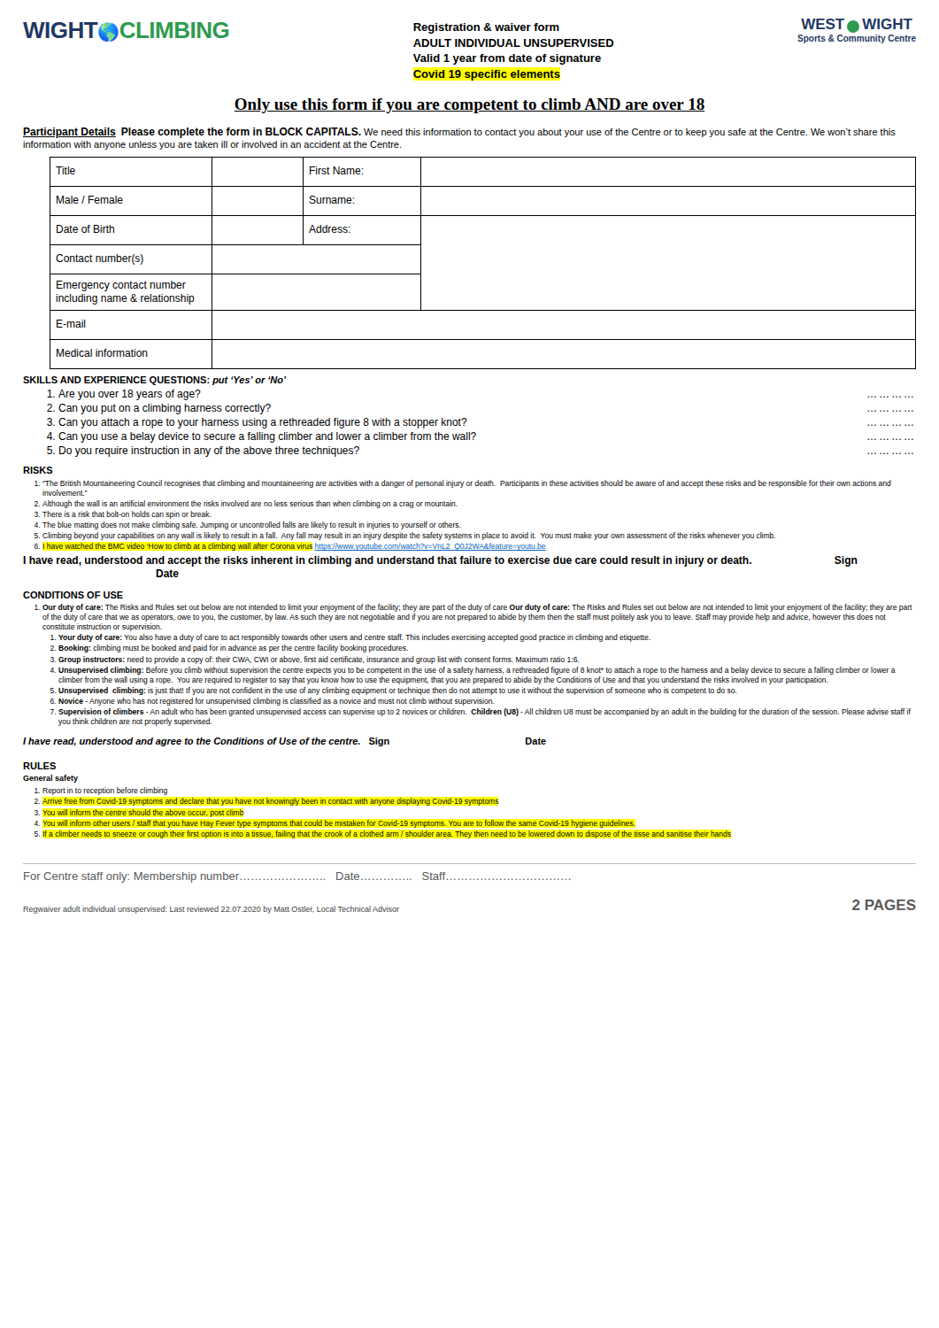WIGHT🌎CLIMBING
Registration & waiver form
ADULT INDIVIDUAL UNSUPERVISED
Valid 1 year from date of signature
Covid 19 specific elements
WEST WIGHT
Sports & Community Centre
Only use this form if you are competent to climb AND are over 18
Participant Details Please complete the form in BLOCK CAPITALS. We need this information to contact you about your use of the Centre or to keep you safe at the Centre. We won’t share this information with anyone unless you are taken ill or involved in an accident at the Centre.
| Title | | First Name: | |
| Male / Female | | Surname: | |
| Date of Birth | | Address: | |
| Contact number(s) | |
| Emergency contact number including name & relationship | |
| E-mail | |
| Medical information | |
SKILLS AND EXPERIENCE QUESTIONS: put ‘Yes’ or ‘No’
Are you over 18 years of age?…………
Can you put on a climbing harness correctly?…………
Can you attach a rope to your harness using a rethreaded figure 8 with a stopper knot?…………
Can you use a belay device to secure a falling climber and lower a climber from the wall?…………
Do you require instruction in any of the above three techniques?…………
RISKS
“The British Mountaineering Council recognises that climbing and mountaineering are activities with a danger of personal injury or death. Participants in these activities should be aware of and accept these risks and be responsible for their own actions and involvement.”
Although the wall is an artificial environment the risks involved are no less serious than when climbing on a crag or mountain.
There is a risk that bolt-on holds can spin or break.
The blue matting does not make climbing safe. Jumping or uncontrolled falls are likely to result in injuries to yourself or others.
Climbing beyond your capabilities on any wall is likely to result in a fall. Any fall may result in an injury despite the safety systems in place to avoid it. You must make your own assessment of the risks whenever you climb.
I have watched the BMC video ‘How to climb at a climbing wall after Corona virus https://www.youtube.com/watch?v=VnL2_Q0J2WA&feature=youtu.be
I have read, understood and accept the risks inherent in climbing and understand that failure to exercise due care could result in injury or death. Sign Date
CONDITIONS OF USE
Our duty of care: The Risks and Rules set out below are not intended to limit your enjoyment of the facility; they are part of the duty of care Our duty of care: The Risks and Rules set out below are not intended to limit your enjoyment of the facility; they are part of the duty of care that we as operators, owe to you, the customer, by law. As such they are not negotiable and if you are not prepared to abide by them then the staff must politely ask you to leave. Staff may provide help and advice, however this does not constitute instruction or supervision.
Your duty of care: You also have a duty of care to act responsibly towards other users and centre staff. This includes exercising accepted good practice in climbing and etiquette.
Booking: climbing must be booked and paid for in advance as per the centre facility booking procedures.
Group instructors: need to provide a copy of: their CWA, CWI or above, first aid certificate, insurance and group list with consent forms. Maximum ratio 1:6.
Unsupervised climbing: Before you climb without supervision the centre expects you to be competent in the use of a safety harness, a rethreaded figure of 8 knot* to attach a rope to the harness and a belay device to secure a falling climber or lower a climber from the wall using a rope. You are required to register to say that you know how to use the equipment, that you are prepared to abide by the Conditions of Use and that you understand the risks involved in your participation.
Unsupervised climbing: is just that! If you are not confident in the use of any climbing equipment or technique then do not attempt to use it without the supervision of someone who is competent to do so.
Novice - Anyone who has not registered for unsupervised climbing is classified as a novice and must not climb without supervision.
Supervision of climbers - An adult who has been granted unsupervised access can supervise up to 2 novices or children. Children (U8) - All children U8 must be accompanied by an adult in the building for the duration of the session. Please advise staff if you think children are not properly supervised.
I have read, understood and agree to the Conditions of Use of the centre. Sign Date
RULES
General safety
Report in to reception before climbing
Arrive free from Covid-19 symptoms and declare that you have not knowingly been in contact with anyone displaying Covid-19 symptoms
You will inform the centre should the above occur, post climb
You will inform other users / staff that you have Hay Fever type symptoms that could be mistaken for Covid-19 symptoms. You are to follow the same Covid-19 hygiene guidelines.
If a climber needs to sneeze or cough their first option is into a tissue, failing that the crook of a clothed arm / shoulder area. They then need to be lowered down to dispose of the tisse and sanitise their hands
For Centre staff only: Membership number………………….. Date………….. Staff……………………………
Regwaiver adult individual unsupervised: Last reviewed 22.07.2020 by Matt Ostler, Local Technical Advisor
2 PAGES